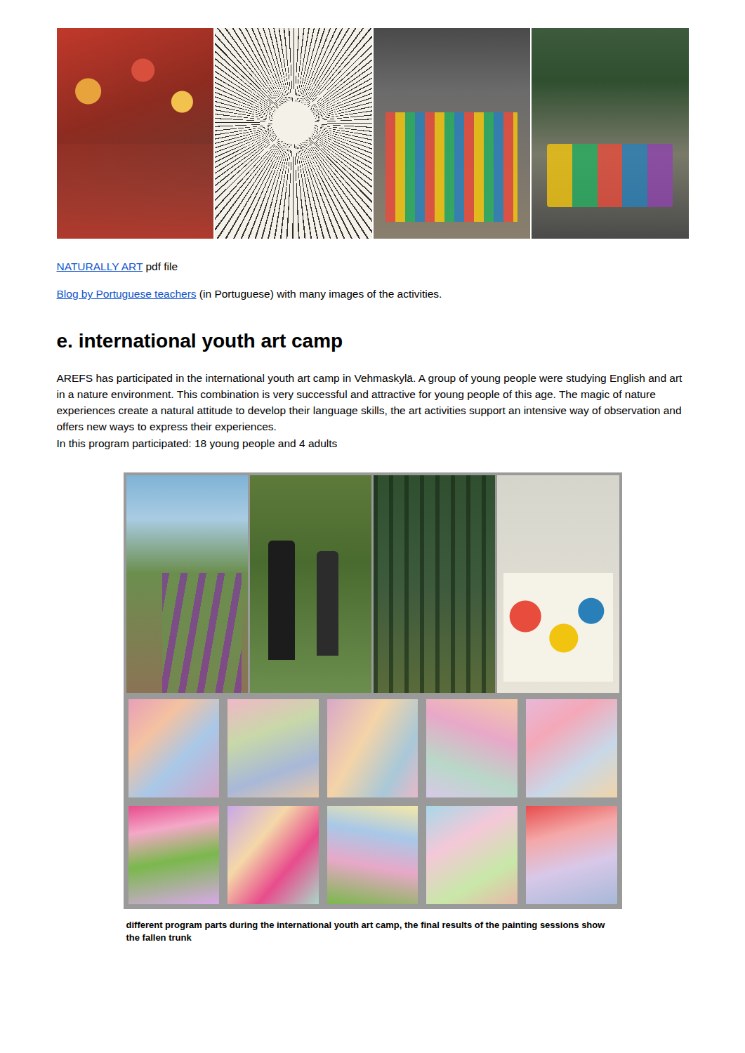NATURALLY ART pdf file
Blog by Portuguese teachers (in Portuguese) with many images of the activities.
e. international youth art camp
AREFS has participated in the international youth art camp in Vehmaskylä. A group of young people were studying English and art in a nature environment. This combination is very successful and attractive for young people of this age. The magic of nature experiences create a natural attitude to develop their language skills, the art activities support an intensive way of observation and offers new ways to express their experiences.
In this program participated: 18 young people and 4 adults
different program parts during the international youth art camp, the final results of the painting sessions show the fallen trunk